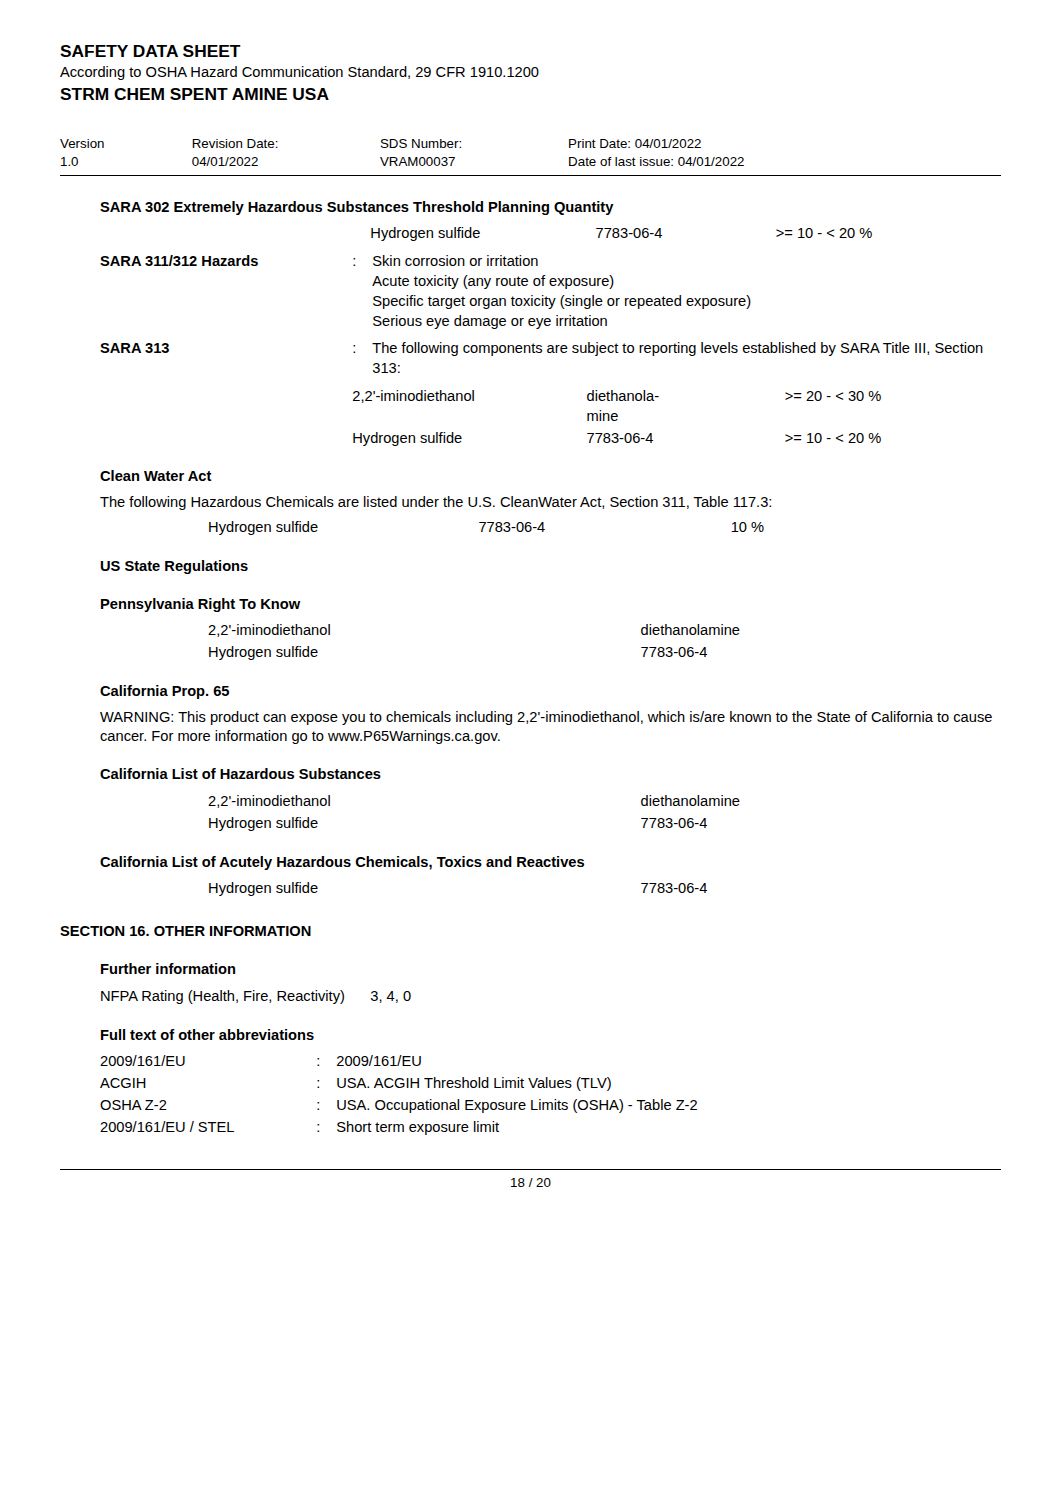SAFETY DATA SHEET
According to OSHA Hazard Communication Standard, 29 CFR 1910.1200
STRM CHEM SPENT AMINE USA
| Version 1.0 | Revision Date: 04/01/2022 | SDS Number: VRAM00037 | Print Date: 04/01/2022 Date of last issue: 04/01/2022 |
SARA 302 Extremely Hazardous Substances Threshold Planning Quantity
| | Hydrogen sulfide | 7783-06-4 | >= 10 - < 20 % |
| SARA 311/312 Hazards | : | Skin corrosion or irritation Acute toxicity (any route of exposure) Specific target organ toxicity (single or repeated exposure) Serious eye damage or eye irritation |
| SARA 313 | : | The following components are subject to reporting levels established by SARA Title III, Section 313: |
| | 2,2'-iminodiethanol | diethanola- mine | >= 20 - < 30 % |
| | Hydrogen sulfide | 7783-06-4 | >= 10 - < 20 % |
Clean Water Act
The following Hazardous Chemicals are listed under the U.S. CleanWater Act, Section 311, Table 117.3:
| | Hydrogen sulfide | 7783-06-4 | 10 % |
US State Regulations
Pennsylvania Right To Know
| | 2,2'-iminodiethanol | diethanolamine |
| | Hydrogen sulfide | 7783-06-4 |
California Prop. 65
WARNING: This product can expose you to chemicals including 2,2'-iminodiethanol, which is/are known to the State of California to cause cancer. For more information go to www.P65Warnings.ca.gov.
California List of Hazardous Substances
| | 2,2'-iminodiethanol | diethanolamine |
| | Hydrogen sulfide | 7783-06-4 |
California List of Acutely Hazardous Chemicals, Toxics and Reactives
| | Hydrogen sulfide | 7783-06-4 |
SECTION 16. OTHER INFORMATION
Further information
| NFPA Rating (Health, Fire, Reactivity) | 3, 4, 0 |
Full text of other abbreviations
| 2009/161/EU | : | 2009/161/EU |
| ACGIH | : | USA. ACGIH Threshold Limit Values (TLV) |
| OSHA Z-2 | : | USA. Occupational Exposure Limits (OSHA) - Table Z-2 |
| 2009/161/EU / STEL | : | Short term exposure limit |
18 / 20